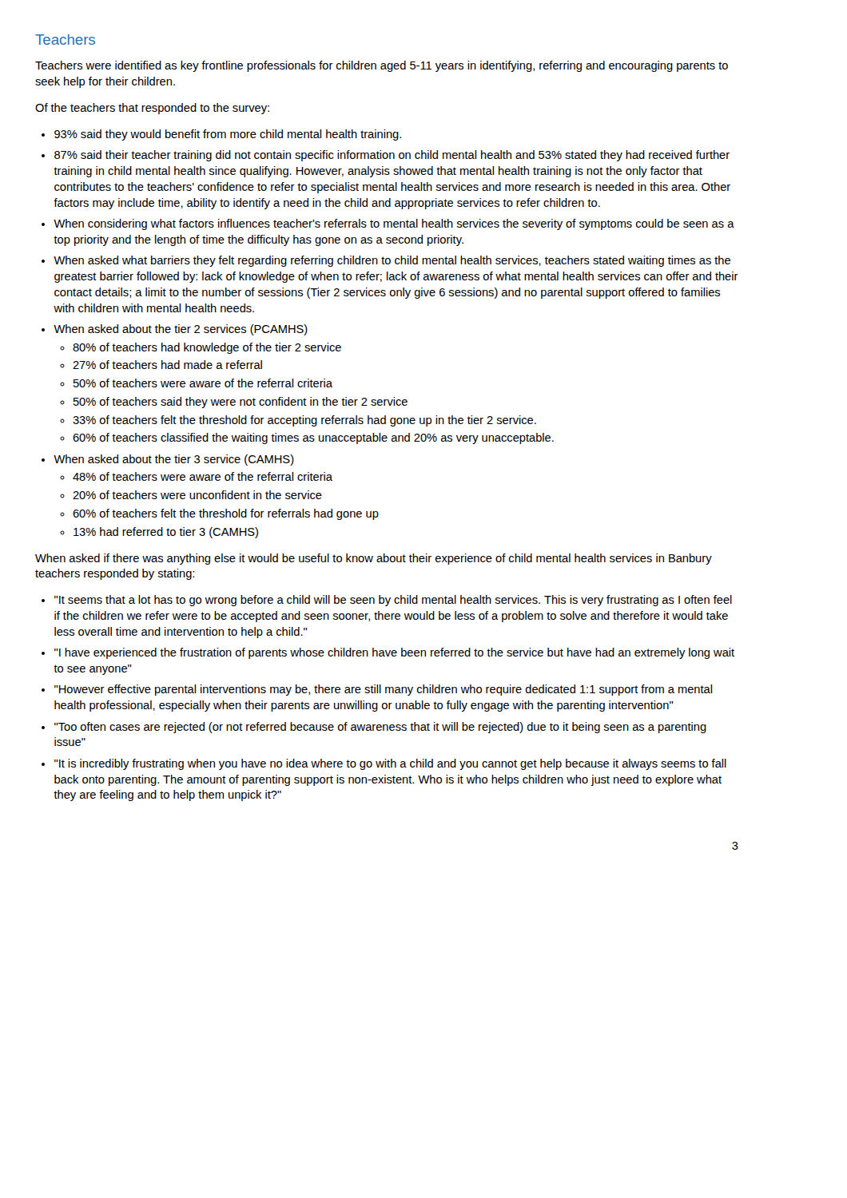Teachers
Teachers were identified as key frontline professionals for children aged 5-11 years in identifying, referring and encouraging parents to seek help for their children.
Of the teachers that responded to the survey:
93% said they would benefit from more child mental health training.
87% said their teacher training did not contain specific information on child mental health and 53% stated they had received further training in child mental health since qualifying. However, analysis showed that mental health training is not the only factor that contributes to the teachers' confidence to refer to specialist mental health services and more research is needed in this area. Other factors may include time, ability to identify a need in the child and appropriate services to refer children to.
When considering what factors influences teacher's referrals to mental health services the severity of symptoms could be seen as a top priority and the length of time the difficulty has gone on as a second priority.
When asked what barriers they felt regarding referring children to child mental health services, teachers stated waiting times as the greatest barrier followed by: lack of knowledge of when to refer; lack of awareness of what mental health services can offer and their contact details; a limit to the number of sessions (Tier 2 services only give 6 sessions) and no parental support offered to families with children with mental health needs.
When asked about the tier 2 services (PCAMHS)
80% of teachers had knowledge of the tier 2 service
27% of teachers had made a referral
50% of teachers were aware of the referral criteria
50% of teachers said they were not confident in the tier 2 service
33% of teachers felt the threshold for accepting referrals had gone up in the tier 2 service.
60% of teachers classified the waiting times as unacceptable and 20% as very unacceptable.
When asked about the tier 3 service (CAMHS)
48% of teachers were aware of the referral criteria
20% of teachers were unconfident in the service
60% of teachers felt the threshold for referrals had gone up
13% had referred to tier 3 (CAMHS)
When asked if there was anything else it would be useful to know about their experience of child mental health services in Banbury teachers responded by stating:
"It seems that a lot has to go wrong before a child will be seen by child mental health services. This is very frustrating as I often feel if the children we refer were to be accepted and seen sooner, there would be less of a problem to solve and therefore it would take less overall time and intervention to help a child."
"I have experienced the frustration of parents whose children have been referred to the service but have had an extremely long wait to see anyone"
"However effective parental interventions may be, there are still many children who require dedicated 1:1 support from a mental health professional, especially when their parents are unwilling or unable to fully engage with the parenting intervention"
"Too often cases are rejected (or not referred because of awareness that it will be rejected) due to it being seen as a parenting issue"
"It is incredibly frustrating when you have no idea where to go with a child and you cannot get help because it always seems to fall back onto parenting. The amount of parenting support is non-existent. Who is it who helps children who just need to explore what they are feeling and to help them unpick it?"
3